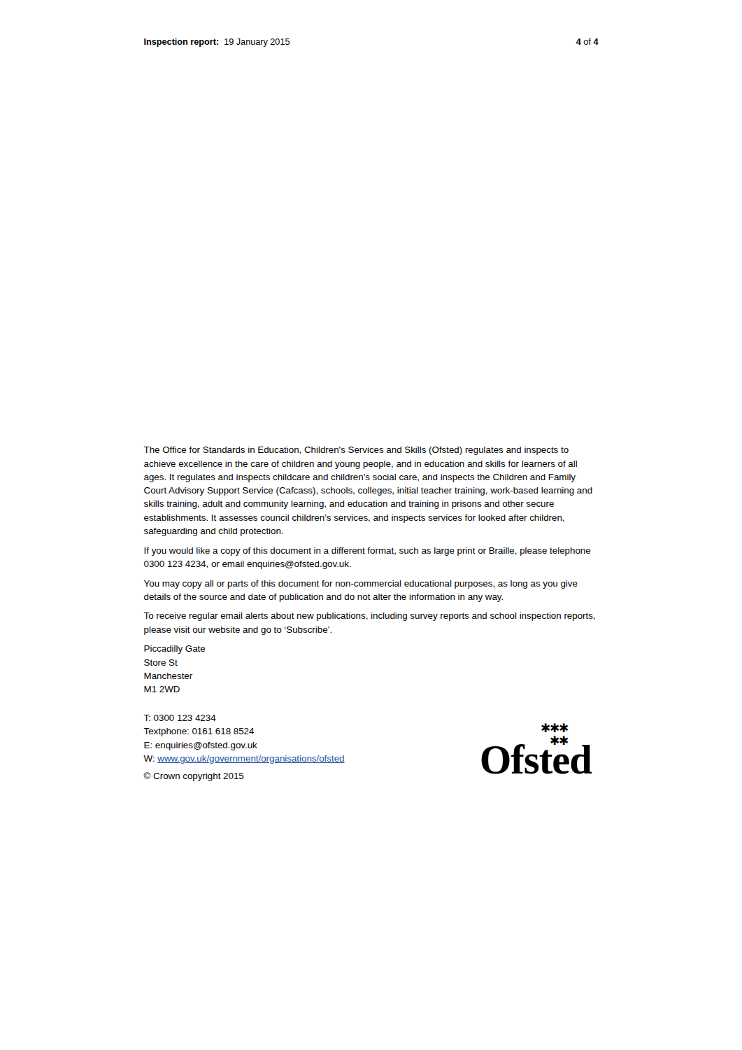Inspection report: 19 January 2015
4 of 4
The Office for Standards in Education, Children's Services and Skills (Ofsted) regulates and inspects to achieve excellence in the care of children and young people, and in education and skills for learners of all ages. It regulates and inspects childcare and children's social care, and inspects the Children and Family Court Advisory Support Service (Cafcass), schools, colleges, initial teacher training, work-based learning and skills training, adult and community learning, and education and training in prisons and other secure establishments. It assesses council children’s services, and inspects services for looked after children, safeguarding and child protection.
If you would like a copy of this document in a different format, such as large print or Braille, please telephone 0300 123 4234, or email enquiries@ofsted.gov.uk.
You may copy all or parts of this document for non-commercial educational purposes, as long as you give details of the source and date of publication and do not alter the information in any way.
To receive regular email alerts about new publications, including survey reports and school inspection reports, please visit our website and go to ‘Subscribe’.
Piccadilly Gate
Store St
Manchester
M1 2WD
T: 0300 123 4234
Textphone: 0161 618 8524
E: enquiries@ofsted.gov.uk
W: www.gov.uk/government/organisations/ofsted
© Crown copyright 2015
✱✱✱
✱✱ Ofsted